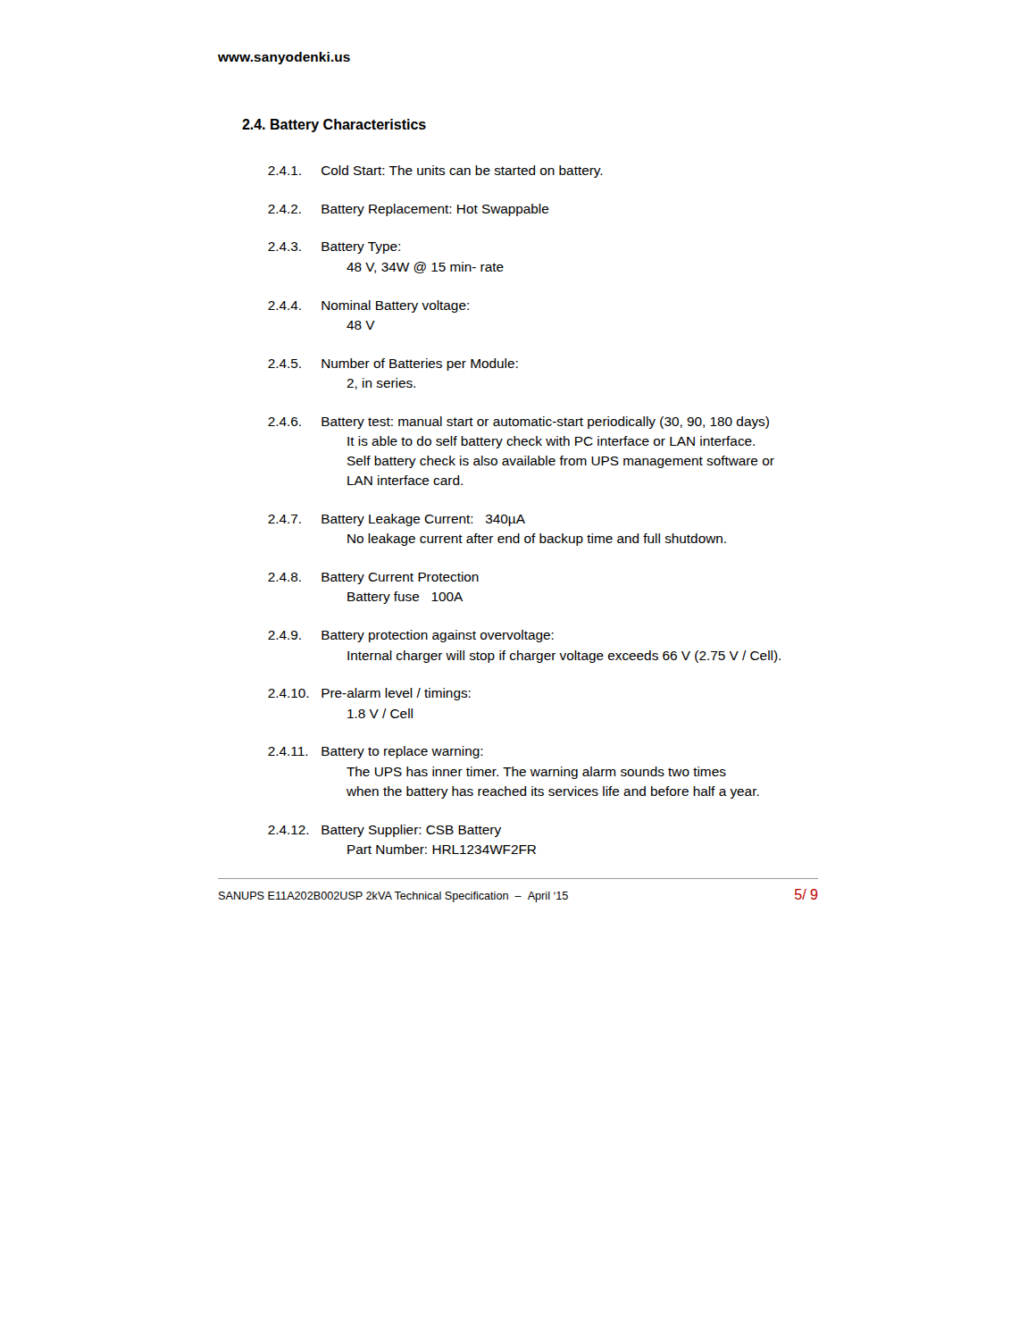www.sanyodenki.us
2.4. Battery Characteristics
2.4.1.
Cold Start: The units can be started on battery.
2.4.2.
Battery Replacement: Hot Swappable
2.4.3.
Battery Type: 48 V, 34W @ 15 min- rate
2.4.4.
Nominal Battery voltage: 48 V
2.4.5.
Number of Batteries per Module: 2, in series.
2.4.6.
Battery test: manual start or automatic-start periodically (30, 90, 180 days) It is able to do self battery check with PC interface or LAN interface. Self battery check is also available from UPS management software or LAN interface card.
2.4.7.
Battery Leakage Current: 340µA No leakage current after end of backup time and full shutdown.
2.4.8.
Battery Current Protection Battery fuse 100A
2.4.9.
Battery protection against overvoltage: Internal charger will stop if charger voltage exceeds 66 V (2.75 V / Cell).
2.4.10.
Pre-alarm level / timings: 1.8 V / Cell
2.4.11.
Battery to replace warning: The UPS has inner timer. The warning alarm sounds two times when the battery has reached its services life and before half a year.
2.4.12.
Battery Supplier: CSB Battery Part Number: HRL1234WF2FR
SANUPS E11A202B002USP 2kVA Technical Specification–April ‘15
5/ 9